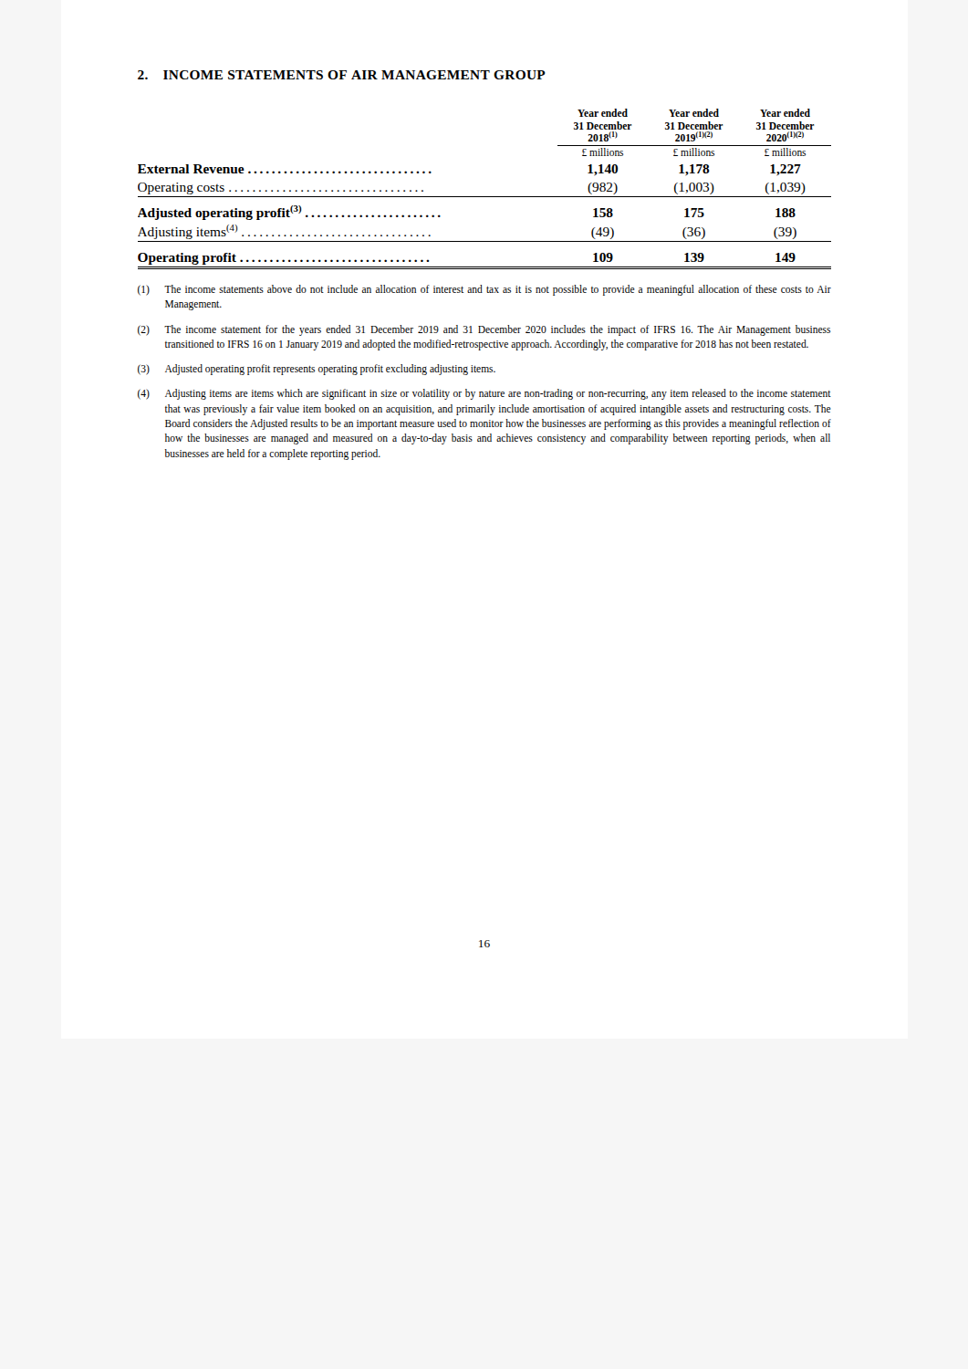2. INCOME STATEMENTS OF AIR MANAGEMENT GROUP
| | Year ended 31 December 2018 (1) | Year ended 31 December 2019 (1)(2) | Year ended 31 December 2020 (1)(2) |
| | £ millions | £ millions | £ millions |
| External Revenue ............................... | 1,140 | 1,178 | 1,227 |
| Operating costs ................................. | (982) | (1,003) | (1,039) |
| Adjusted operating profit (3) ....................... | 158 | 175 | 188 |
| Adjusting items (4) ................................ | (49) | (36) | (39) |
| Operating profit ................................ | 109 | 139 | 149 |
(1) The income statements above do not include an allocation of interest and tax as it is not possible to provide a meaningful allocation of these costs to Air Management.
(2) The income statement for the years ended 31 December 2019 and 31 December 2020 includes the impact of IFRS 16. The Air Management business transitioned to IFRS 16 on 1 January 2019 and adopted the modified-retrospective approach. Accordingly, the comparative for 2018 has not been restated.
(3) Adjusted operating profit represents operating profit excluding adjusting items.
(4) Adjusting items are items which are significant in size or volatility or by nature are non-trading or non-recurring, any item released to the income statement that was previously a fair value item booked on an acquisition, and primarily include amortisation of acquired intangible assets and restructuring costs. The Board considers the Adjusted results to be an important measure used to monitor how the businesses are performing as this provides a meaningful reflection of how the businesses are managed and measured on a day-to-day basis and achieves consistency and comparability between reporting periods, when all businesses are held for a complete reporting period.
16